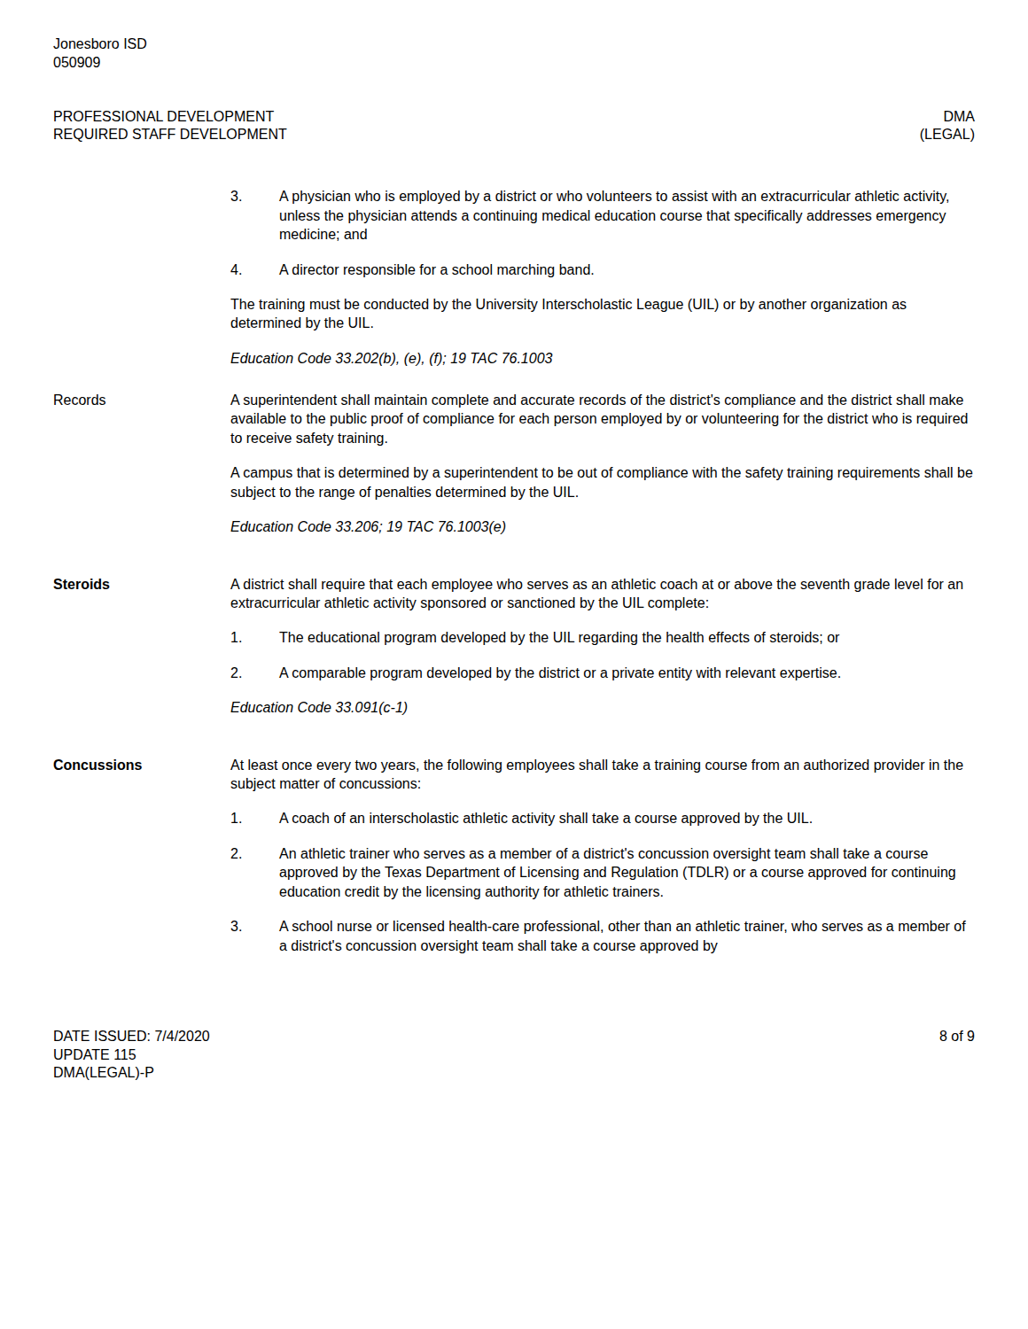Jonesboro ISD
050909
PROFESSIONAL DEVELOPMENT
REQUIRED STAFF DEVELOPMENT
DMA
(LEGAL)
3.
A physician who is employed by a district or who volunteers to assist with an extracurricular athletic activity, unless the physician attends a continuing medical education course that specifically addresses emergency medicine; and
4.
A director responsible for a school marching band.
The training must be conducted by the University Interscholastic League (UIL) or by another organization as determined by the UIL.
Education Code 33.202(b), (e), (f); 19 TAC 76.1003
Records
A superintendent shall maintain complete and accurate records of the district's compliance and the district shall make available to the public proof of compliance for each person employed by or volunteering for the district who is required to receive safety training.
A campus that is determined by a superintendent to be out of compliance with the safety training requirements shall be subject to the range of penalties determined by the UIL.
Education Code 33.206; 19 TAC 76.1003(e)
Steroids
A district shall require that each employee who serves as an athletic coach at or above the seventh grade level for an extracurricular athletic activity sponsored or sanctioned by the UIL complete:
1.
The educational program developed by the UIL regarding the health effects of steroids; or
2.
A comparable program developed by the district or a private entity with relevant expertise.
Education Code 33.091(c-1)
Concussions
At least once every two years, the following employees shall take a training course from an authorized provider in the subject matter of concussions:
1.
A coach of an interscholastic athletic activity shall take a course approved by the UIL.
2.
An athletic trainer who serves as a member of a district's concussion oversight team shall take a course approved by the Texas Department of Licensing and Regulation (TDLR) or a course approved for continuing education credit by the licensing authority for athletic trainers.
3.
A school nurse or licensed health-care professional, other than an athletic trainer, who serves as a member of a district's concussion oversight team shall take a course approved by
DATE ISSUED: 7/4/2020
UPDATE 115
DMA(LEGAL)-P
8 of 9